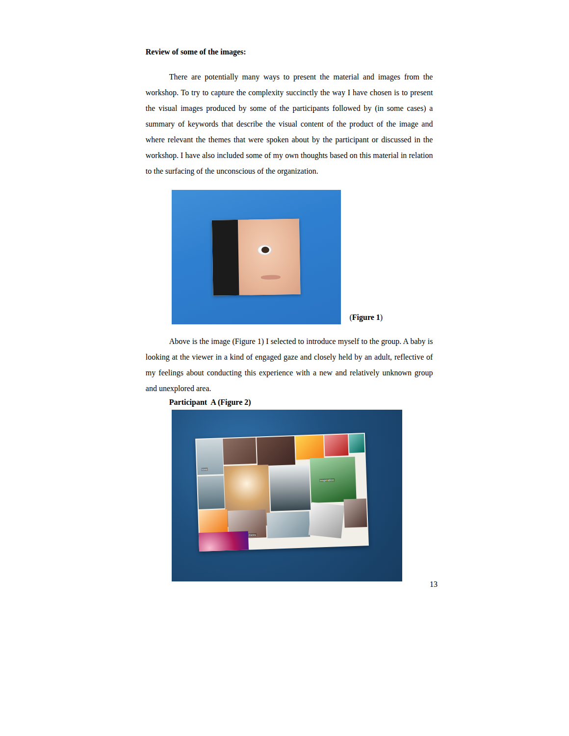Review of some of the images:
There are potentially many ways to present the material and images from the workshop. To try to capture the complexity succinctly the way I have chosen is to present the visual images produced by some of the participants followed by (in some cases) a summary of keywords that describe the visual content of the product of the image and where relevant the themes that were spoken about by the participant or discussed in the workshop. I have also included some of my own thoughts based on this material in relation to the surfacing of the unconscious of the organization.
(Figure 1)
Above is the image (Figure 1) I selected to introduce myself to the group. A baby is looking at the viewer in a kind of engaged gaze and closely held by an adult, reflective of my feelings about conducting this experience with a new and relatively unknown group and unexplored area.
Participant A (Figure 2)
love
inspiration
mess
13